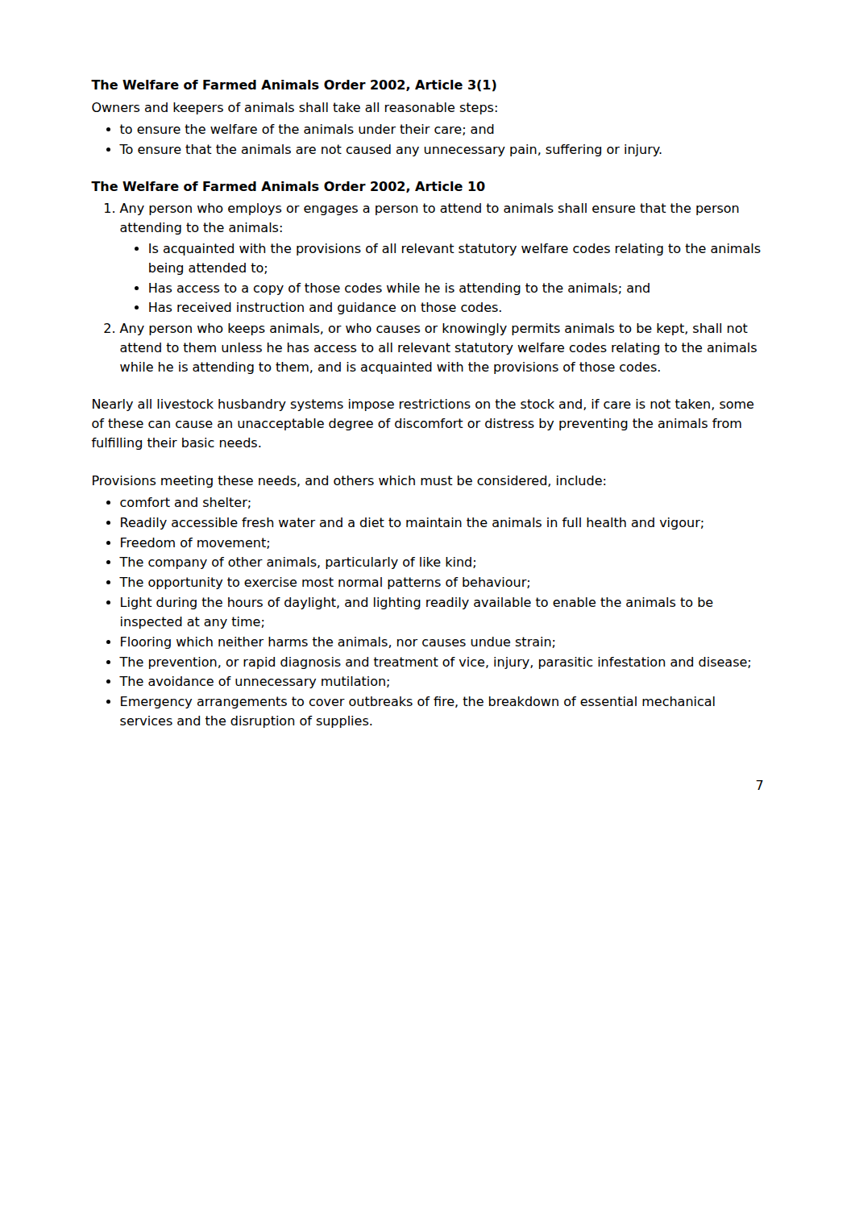The Welfare of Farmed Animals Order 2002, Article 3(1)
Owners and keepers of animals shall take all reasonable steps:
to ensure the welfare of the animals under their care; and
To ensure that the animals are not caused any unnecessary pain, suffering or injury.
The Welfare of Farmed Animals Order 2002, Article 10
Any person who employs or engages a person to attend to animals shall ensure that the person attending to the animals:
Is acquainted with the provisions of all relevant statutory welfare codes relating to the animals being attended to;
Has access to a copy of those codes while he is attending to the animals; and
Has received instruction and guidance on those codes.
Any person who keeps animals, or who causes or knowingly permits animals to be kept, shall not attend to them unless he has access to all relevant statutory welfare codes relating to the animals while he is attending to them, and is acquainted with the provisions of those codes.
Nearly all livestock husbandry systems impose restrictions on the stock and, if care is not taken, some of these can cause an unacceptable degree of discomfort or distress by preventing the animals from fulfilling their basic needs.
Provisions meeting these needs, and others which must be considered, include:
comfort and shelter;
Readily accessible fresh water and a diet to maintain the animals in full health and vigour;
Freedom of movement;
The company of other animals, particularly of like kind;
The opportunity to exercise most normal patterns of behaviour;
Light during the hours of daylight, and lighting readily available to enable the animals to be inspected at any time;
Flooring which neither harms the animals, nor causes undue strain;
The prevention, or rapid diagnosis and treatment of vice, injury, parasitic infestation and disease;
The avoidance of unnecessary mutilation;
Emergency arrangements to cover outbreaks of fire, the breakdown of essential mechanical services and the disruption of supplies.
7